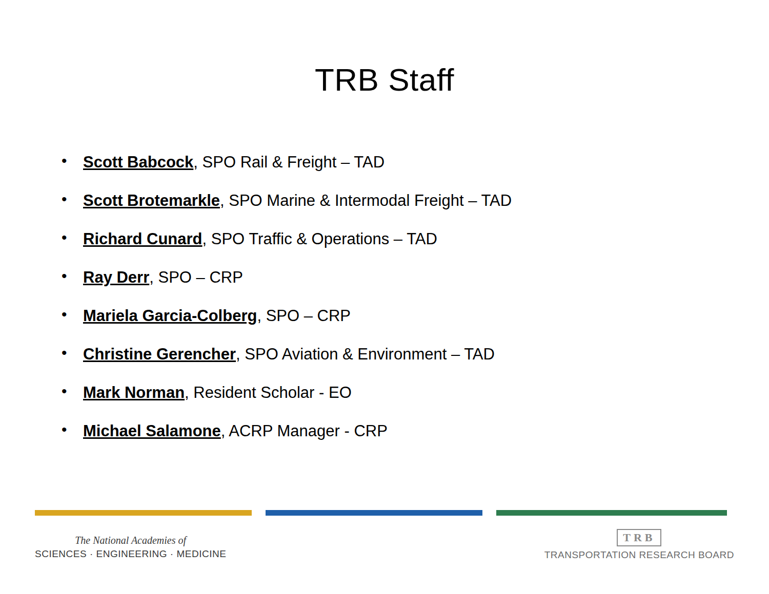TRB Staff
Scott Babcock, SPO Rail & Freight – TAD
Scott Brotemarkle, SPO Marine & Intermodal Freight – TAD
Richard Cunard, SPO Traffic & Operations – TAD
Ray Derr, SPO – CRP
Mariela Garcia-Colberg, SPO – CRP
Christine Gerencher, SPO Aviation & Environment – TAD
Mark Norman, Resident Scholar - EO
Michael Salamone, ACRP Manager - CRP
The National Academies of
SCIENCES · ENGINEERING · MEDICINE
TRB
TRANSPORTATION RESEARCH BOARD